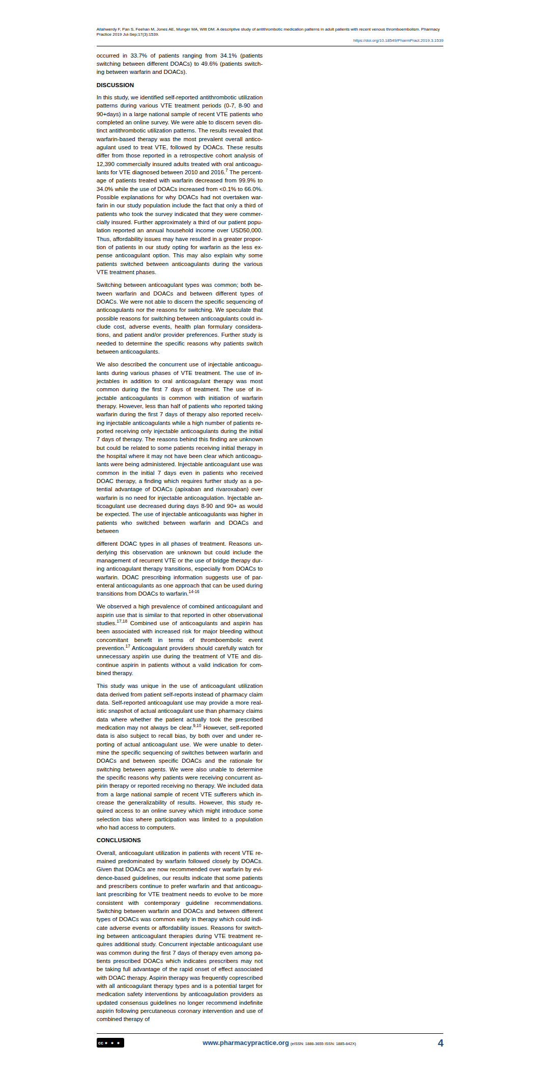Allahwerdy F, Pan S, Feehan M, Jones AE, Munger MA, Witt DM. A descriptive study of antithrombotic medication patterns in adult patients with recent venous thromboembolism. Pharmacy Practice 2019 Jul-Sep;17(3):1539.
https://doi.org/10.18549/PharmPract.2019.3.1539
occurred in 33.7% of patients ranging from 34.1% (patients switching between different DOACs) to 49.6% (patients switching between warfarin and DOACs).
Discussion
In this study, we identified self-reported antithrombotic utilization patterns during various VTE treatment periods (0-7, 8-90 and 90+days) in a large national sample of recent VTE patients who completed an online survey. We were able to discern seven distinct antithrombotic utilization patterns. The results revealed that warfarin-based therapy was the most prevalent overall anticoagulant used to treat VTE, followed by DOACs. These results differ from those reported in a retrospective cohort analysis of 12,390 commercially insured adults treated with oral anticoagulants for VTE diagnosed between 2010 and 2016.7 The percentage of patients treated with warfarin decreased from 99.9% to 34.0% while the use of DOACs increased from <0.1% to 66.0%. Possible explanations for why DOACs had not overtaken warfarin in our study population include the fact that only a third of patients who took the survey indicated that they were commercially insured. Further approximately a third of our patient population reported an annual household income over USD50,000. Thus, affordability issues may have resulted in a greater proportion of patients in our study opting for warfarin as the less expense anticoagulant option. This may also explain why some patients switched between anticoagulants during the various VTE treatment phases.
Switching between anticoagulant types was common; both between warfarin and DOACs and between different types of DOACs. We were not able to discern the specific sequencing of anticoagulants nor the reasons for switching. We speculate that possible reasons for switching between anticoagulants could include cost, adverse events, health plan formulary considerations, and patient and/or provider preferences. Further study is needed to determine the specific reasons why patients switch between anticoagulants.
We also described the concurrent use of injectable anticoagulants during various phases of VTE treatment. The use of injectables in addition to oral anticoagulant therapy was most common during the first 7 days of treatment. The use of injectable anticoagulants is common with initiation of warfarin therapy. However, less than half of patients who reported taking warfarin during the first 7 days of therapy also reported receiving injectable anticoagulants while a high number of patients reported receiving only injectable anticoagulants during the initial 7 days of therapy. The reasons behind this finding are unknown but could be related to some patients receiving initial therapy in the hospital where it may not have been clear which anticoagulants were being administered. Injectable anticoagulant use was common in the initial 7 days even in patients who received DOAC therapy, a finding which requires further study as a potential advantage of DOACs (apixaban and rivaroxaban) over warfarin is no need for injectable anticoagulation. Injectable anticoagulant use decreased during days 8-90 and 90+ as would be expected. The use of injectable anticoagulants was higher in patients who switched between warfarin and DOACs and between
different DOAC types in all phases of treatment. Reasons underlying this observation are unknown but could include the management of recurrent VTE or the use of bridge therapy during anticoagulant therapy transitions, especially from DOACs to warfarin. DOAC prescribing information suggests use of parenteral anticoagulants as one approach that can be used during transitions from DOACs to warfarin.14-16
We observed a high prevalence of combined anticoagulant and aspirin use that is similar to that reported in other observational studies.17,18 Combined use of anticoagulants and aspirin has been associated with increased risk for major bleeding without concomitant benefit in terms of thromboembolic event prevention.17 Anticoagulant providers should carefully watch for unnecessary aspirin use during the treatment of VTE and discontinue aspirin in patients without a valid indication for combined therapy.
This study was unique in the use of anticoagulant utilization data derived from patient self-reports instead of pharmacy claim data. Self-reported anticoagulant use may provide a more realistic snapshot of actual anticoagulant use than pharmacy claims data where whether the patient actually took the prescribed medication may not always be clear.9,10 However, self-reported data is also subject to recall bias, by both over and under reporting of actual anticoagulant use. We were unable to determine the specific sequencing of switches between warfarin and DOACs and between specific DOACs and the rationale for switching between agents. We were also unable to determine the specific reasons why patients were receiving concurrent aspirin therapy or reported receiving no therapy. We included data from a large national sample of recent VTE sufferers which increase the generalizability of results. However, this study required access to an online survey which might introduce some selection bias where participation was limited to a population who had access to computers.
Conclusions
Overall, anticoagulant utilization in patients with recent VTE remained predominated by warfarin followed closely by DOACs. Given that DOACs are now recommended over warfarin by evidence-based guidelines, our results indicate that some patients and prescribers continue to prefer warfarin and that anticoagulant prescribing for VTE treatment needs to evolve to be more consistent with contemporary guideline recommendations. Switching between warfarin and DOACs and between different types of DOACs was common early in therapy which could indicate adverse events or affordability issues. Reasons for switching between anticoagulant therapies during VTE treatment requires additional study. Concurrent injectable anticoagulant use was common during the first 7 days of therapy even among patients prescribed DOACs which indicates prescribers may not be taking full advantage of the rapid onset of effect associated with DOAC therapy. Aspirin therapy was frequently coprescribed with all anticoagulant therapy types and is a potential target for medication safety interventions by anticoagulation providers as updated consensus guidelines no longer recommend indefinite aspirin following percutaneous coronary intervention and use of combined therapy of
cc ● ● ●
www.pharmacypractice.org (eISSN: 1886-3655 ISSN: 1885-642X)
4